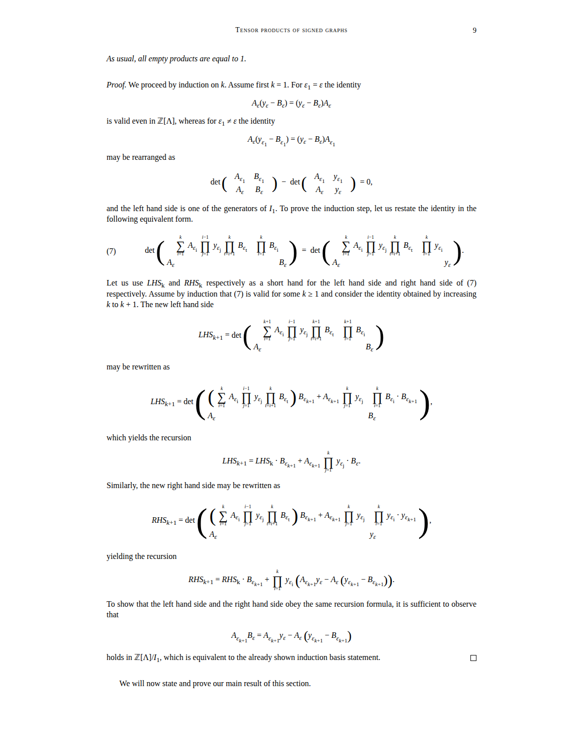Tensor products of signed graphs 9
As usual, all empty products are equal to 1.
Proof. We proceed by induction on k. Assume first k = 1. For ε1 = ε the identity
Aε(yε − Bε) = (yε − Bε)Aε
is valid even in ℤ[Λ], whereas for ε1 ≠ ε the identity
Aε(yε1 − Bε1) = (yε − Bε)Aε1
may be rearranged as
det(
| A ε 1 | B ε 1 |
| A ε | B ε |
) − det(
| A ε 1 | y ε 1 |
| A ε | y ε |
) = 0,
and the left hand side is one of the generators of I1. To prove the induction step, let us restate the identity in the following equivalent form.
(7)
det( k∑i=1 Aεi i−1∏j=1 yεj k∏t=i+1 Bεt k∏i=1 Bεi Aε Bε ) = det( k∑i=1 Aεi i−1∏j=1 yεj k∏t=i+1 Bεt k∏i=1 yεi Aε yε ).
Let us use LHSk and RHSk respectively as a short hand for the left hand side and right hand side of (7) respectively. Assume by induction that (7) is valid for some k ≥ 1 and consider the identity obtained by increasing k to k + 1. The new left hand side
LHSk+1 = det( k+1∑i=1 Aεi i−1∏j=1 yεj k+1∏t=i+1 Bεt k+1∏i=1 Bεi Aε Bε )
may be rewritten as
LHSk+1 = det( ( k∑i=1 Aεi i−1∏j=1 yεj k∏t=i+1 Bεt ) Bεk+1 + Aεk+1 k∏j=1 yεj k∏i=1 Bεi · Bεk+1 Aε Bε ),
which yields the recursion
LHSk+1 = LHSk · Bεk+1 + Aεk+1 k∏j=1 yεj · Bε.
Similarly, the new right hand side may be rewritten as
RHSk+1 = det( ( k∑i=1 Aεi i−1∏j=1 yεj k∏t=i+1 Bεt ) Bεk+1 + Aεk+1 k∏j=1 yεj k∏i=1 yεi · yεk+1 Aε yε ),
yielding the recursion
RHSk+1 = RHSk · Bεk+1 + k∏i=1 yεi (Aεk+1yε − Aε (yεk+1 − Bεk+1)).
To show that the left hand side and the right hand side obey the same recursion formula, it is sufficient to observe that
Aεk+1Bε = Aεk+1yε − Aε (yεk+1 − Bεk+1)
holds in ℤ[Λ]/I1, which is equivalent to the already shown induction basis statement.
We will now state and prove our main result of this section.